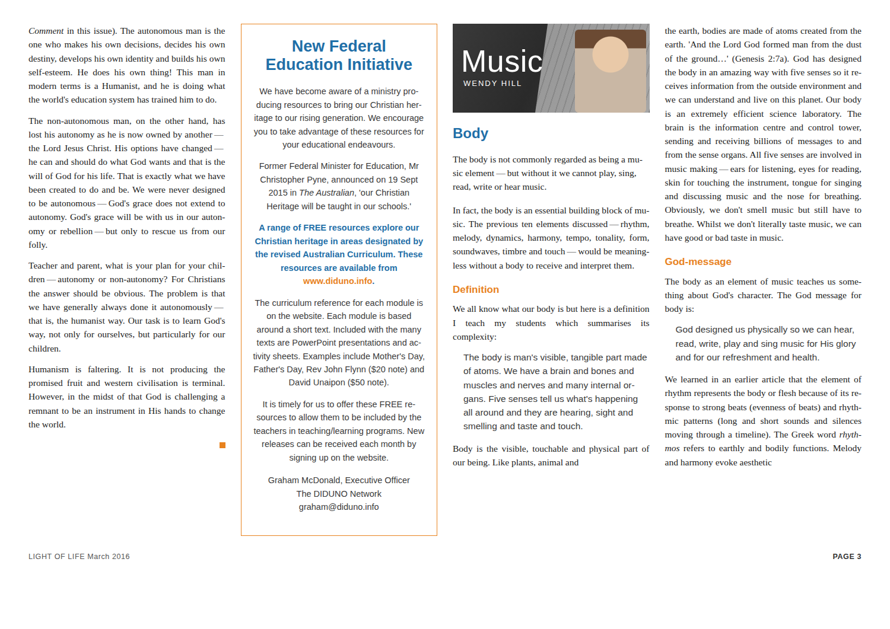Comment in this issue). The autonomous man is the one who makes his own decisions, decides his own destiny, develops his own identity and builds his own self-esteem. He does his own thing! This man in modern terms is a Humanist, and he is doing what the world's education system has trained him to do.
The non-autonomous man, on the other hand, has lost his autonomy as he is now owned by another — the Lord Jesus Christ. His options have changed — he can and should do what God wants and that is the will of God for his life. That is exactly what we have been created to do and be. We were never designed to be autonomous — God's grace does not extend to autonomy. God's grace will be with us in our autonomy or rebellion — but only to rescue us from our folly.
Teacher and parent, what is your plan for your children — autonomy or non-autonomy? For Christians the answer should be obvious. The problem is that we have generally always done it autonomously — that is, the humanist way. Our task is to learn God's way, not only for ourselves, but particularly for our children.
Humanism is faltering. It is not producing the promised fruit and western civilisation is terminal. However, in the midst of that God is challenging a remnant to be an instrument in His hands to change the world.
New Federal
Education Initiative
We have become aware of a ministry producing resources to bring our Christian heritage to our rising generation. We encourage you to take advantage of these resources for your educational endeavours.
Former Federal Minister for Education, Mr Christopher Pyne, announced on 19 Sept 2015 in The Australian, 'our Christian Heritage will be taught in our schools.'
A range of FREE resources explore our Christian heritage in areas designated by the revised Australian Curriculum. These resources are available from www.diduno.info.
The curriculum reference for each module is on the website. Each module is based around a short text. Included with the many texts are PowerPoint presentations and activity sheets. Examples include Mother's Day, Father's Day, Rev John Flynn ($20 note) and David Unaipon ($50 note).
It is timely for us to offer these FREE resources to allow them to be included by the teachers in teaching/learning programs. New releases can be received each month by signing up on the website.
Graham McDonald, Executive Officer
The DIDUNO Network
graham@diduno.info
Music
WENDY HILL
Body
The body is not commonly regarded as being a music element — but without it we cannot play, sing, read, write or hear music.
In fact, the body is an essential building block of music. The previous ten elements discussed — rhythm, melody, dynamics, harmony, tempo, tonality, form, soundwaves, timbre and touch — would be meaningless without a body to receive and interpret them.
Definition
We all know what our body is but here is a definition I teach my students which summarises its complexity:
The body is man's visible, tangible part made of atoms. We have a brain and bones and muscles and nerves and many internal organs. Five senses tell us what's happening all around and they are hearing, sight and smelling and taste and touch.
Body is the visible, touchable and physical part of our being. Like plants, animal and
the earth, bodies are made of atoms created from the earth. 'And the Lord God formed man from the dust of the ground…' (Genesis 2:7a). God has designed the body in an amazing way with five senses so it receives information from the outside environment and we can understand and live on this planet. Our body is an extremely efficient science laboratory. The brain is the information centre and control tower, sending and receiving billions of messages to and from the sense organs. All five senses are involved in music making — ears for listening, eyes for reading, skin for touching the instrument, tongue for singing and discussing music and the nose for breathing. Obviously, we don't smell music but still have to breathe. Whilst we don't literally taste music, we can have good or bad taste in music.
God-message
The body as an element of music teaches us something about God's character. The God message for body is:
God designed us physically so we can hear, read, write, play and sing music for His glory and for our refreshment and health.
We learned in an earlier article that the element of rhythm represents the body or flesh because of its response to strong beats (evenness of beats) and rhythmic patterns (long and short sounds and silences moving through a timeline). The Greek word rhythmos refers to earthly and bodily functions. Melody and harmony evoke aesthetic
LIGHT OF LIFE March 2016
PAGE 3